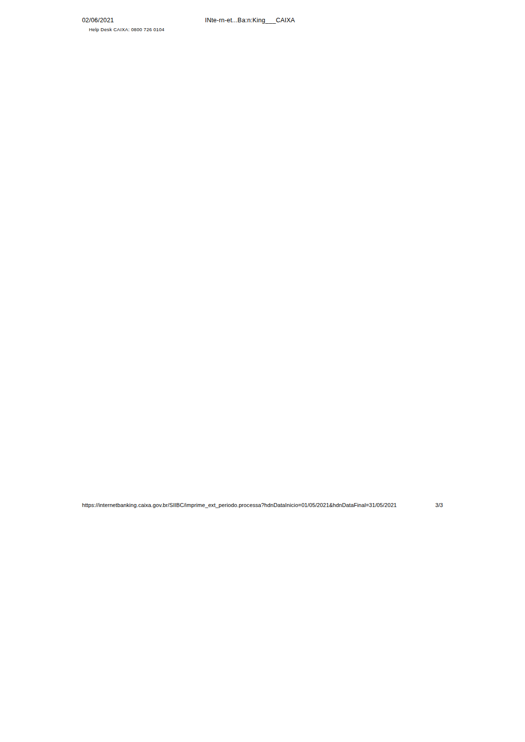02/06/2021 INte-rn-et...Ba:n:King___CAIXA
Help Desk CAIXA: 0800 726 0104
https://internetbanking.caixa.gov.br/SIIBC/imprime_ext_periodo.processa?hdnDataInicio=01/05/2021&hdnDataFinal=31/05/2021 3/3